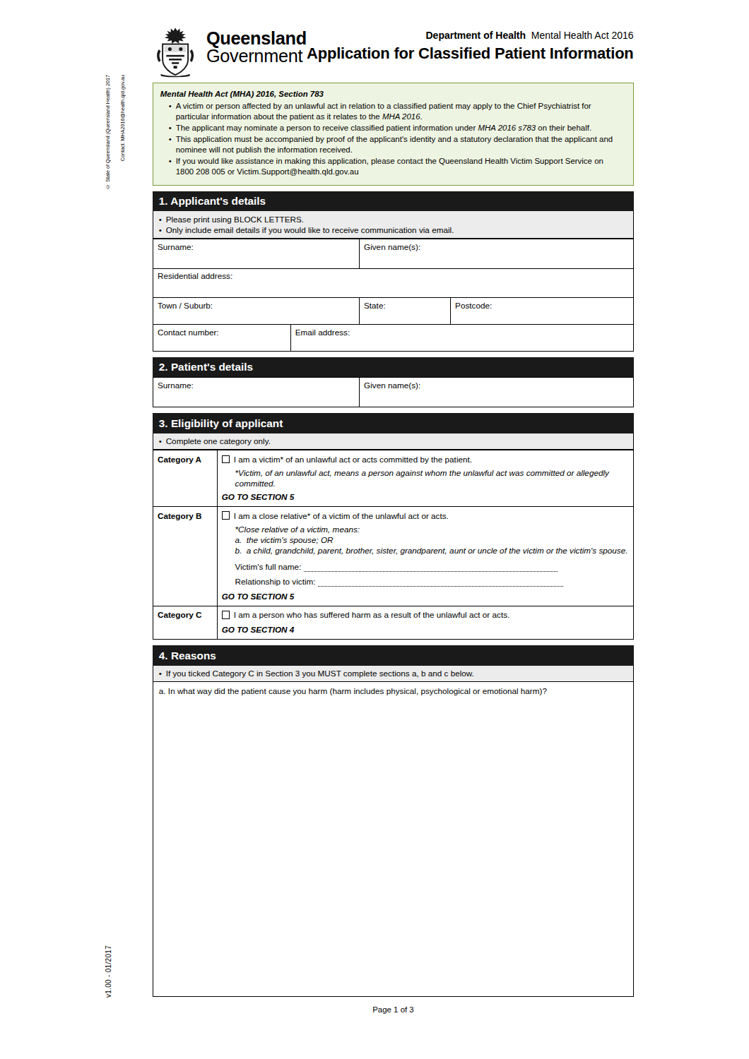© State of Queensland (Queensland Health) 2017
Contact: MHA2016@health.qld.gov.au
v1.00 - 01/2017
Queensland
Government
Department of Health Mental Health Act 2016
Application for Classified Patient Information
Mental Health Act (MHA) 2016, Section 783
A victim or person affected by an unlawful act in relation to a classified patient may apply to the Chief Psychiatrist for particular information about the patient as it relates to the MHA 2016.
The applicant may nominate a person to receive classified patient information under MHA 2016 s783 on their behalf.
This application must be accompanied by proof of the applicant's identity and a statutory declaration that the applicant and nominee will not publish the information received.
If you would like assistance in making this application, please contact the Queensland Health Victim Support Service on
1800 208 005 or Victim.Support@health.qld.gov.au
1. Applicant's details
Please print using BLOCK LETTERS.
Only include email details if you would like to receive communication via email.
| Surname: | Given name(s): |
| Residential address: |
| Town / Suburb: | State: | Postcode: |
| Contact number: | Email address: |
2. Patient's details
| Surname: | Given name(s): |
3. Eligibility of applicant
Complete one category only.
| Category A | I am a victim* of an unlawful act or acts committed by the patient. *Victim, of an unlawful act, means a person against whom the unlawful act was committed or allegedly committed. GO TO SECTION 5 |
| Category B | I am a close relative* of a victim of the unlawful act or acts. *Close relative of a victim, means: a. the victim's spouse; OR b. a child, grandchild, parent, brother, sister, grandparent, aunt or uncle of the victim or the victim's spouse. Victim's full name: Relationship to victim: GO TO SECTION 5 |
| Category C | I am a person who has suffered harm as a result of the unlawful act or acts. GO TO SECTION 4 |
4. Reasons
If you ticked Category C in Section 3 you MUST complete sections a, b and c below.
a. In what way did the patient cause you harm (harm includes physical, psychological or emotional harm)?
Page 1 of 3